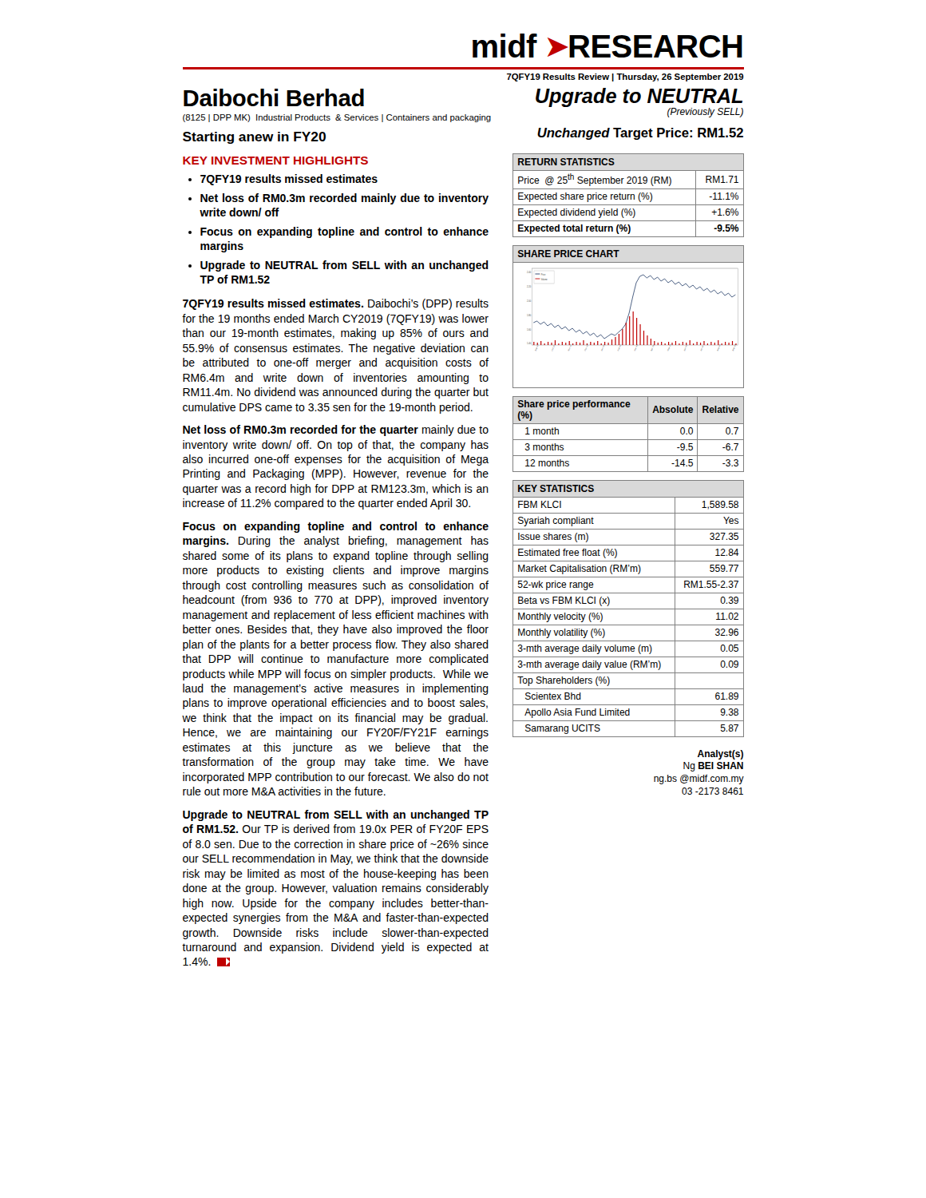midf ➤RESEARCH
7QFY19 Results Review | Thursday, 26 September 2019
Daibochi Berhad
(8125 | DPP MK) Industrial Products & Services | Containers and packaging
Starting anew in FY20
Upgrade to NEUTRAL
(Previously SELL)
Unchanged Target Price: RM1.52
KEY INVESTMENT HIGHLIGHTS
7QFY19 results missed estimates
Net loss of RM0.3m recorded mainly due to inventory write down/ off
Focus on expanding topline and control to enhance margins
Upgrade to NEUTRAL from SELL with an unchanged TP of RM1.52
7QFY19 results missed estimates. Daibochi’s (DPP) results for the 19 months ended March CY2019 (7QFY19) was lower than our 19-month estimates, making up 85% of ours and 55.9% of consensus estimates. The negative deviation can be attributed to one-off merger and acquisition costs of RM6.4m and write down of inventories amounting to RM11.4m. No dividend was announced during the quarter but cumulative DPS came to 3.35 sen for the 19-month period.
Net loss of RM0.3m recorded for the quarter mainly due to inventory write down/ off. On top of that, the company has also incurred one-off expenses for the acquisition of Mega Printing and Packaging (MPP). However, revenue for the quarter was a record high for DPP at RM123.3m, which is an increase of 11.2% compared to the quarter ended April 30.
Focus on expanding topline and control to enhance margins. During the analyst briefing, management has shared some of its plans to expand topline through selling more products to existing clients and improve margins through cost controlling measures such as consolidation of headcount (from 936 to 770 at DPP), improved inventory management and replacement of less efficient machines with better ones. Besides that, they have also improved the floor plan of the plants for a better process flow. They also shared that DPP will continue to manufacture more complicated products while MPP will focus on simpler products. While we laud the management’s active measures in implementing plans to improve operational efficiencies and to boost sales, we think that the impact on its financial may be gradual. Hence, we are maintaining our FY20F/FY21F earnings estimates at this juncture as we believe that the transformation of the group may take time. We have incorporated MPP contribution to our forecast. We also do not rule out more M&A activities in the future.
Upgrade to NEUTRAL from SELL with an unchanged TP of RM1.52. Our TP is derived from 19.0x PER of FY20F EPS of 8.0 sen. Due to the correction in share price of ~26% since our SELL recommendation in May, we think that the downside risk may be limited as most of the house-keeping has been done at the group. However, valuation remains considerably high now. Upside for the company includes better-than-expected synergies from the M&A and faster-than-expected growth. Downside risks include slower-than-expected turnaround and expansion. Dividend yield is expected at 1.4%.
| RETURN STATISTICS |
| --- |
| Price @ 25 th September 2019 (RM) | RM1.71 |
| Expected share price return (%) | -11.1% |
| Expected dividend yield (%) | +1.6% |
| Expected total return (%) | -9.5% |
SHARE PRICE CHART
Price Volume 2.40 2.20 2.00 1.80 1.60 1.40 Sep-18 Oct-18 Nov-18 Dec-18 Jan-19 Feb-19 Mar-19 Apr-19 May-19 Jun-19 Jul-19 Aug-19 Sep-19
| Share price performance (%) | Absolute | Relative |
| 1 month | 0.0 | 0.7 |
| 3 months | -9.5 | -6.7 |
| 12 months | -14.5 | -3.3 |
| KEY STATISTICS |
| --- |
| FBM KLCI | 1,589.58 |
| Syariah compliant | Yes |
| Issue shares (m) | 327.35 |
| Estimated free float (%) | 12.84 |
| Market Capitalisation (RM’m) | 559.77 |
| 52-wk price range | RM1.55-2.37 |
| Beta vs FBM KLCI (x) | 0.39 |
| Monthly velocity (%) | 11.02 |
| Monthly volatility (%) | 32.96 |
| 3-mth average daily volume (m) | 0.05 |
| 3-mth average daily value (RM’m) | 0.09 |
| Top Shareholders (%) | |
| Scientex Bhd | 61.89 |
| Apollo Asia Fund Limited | 9.38 |
| Samarang UCITS | 5.87 |
Analyst(s)
Ng BEI SHAN
ng.bs @midf.com.my
03 -2173 8461